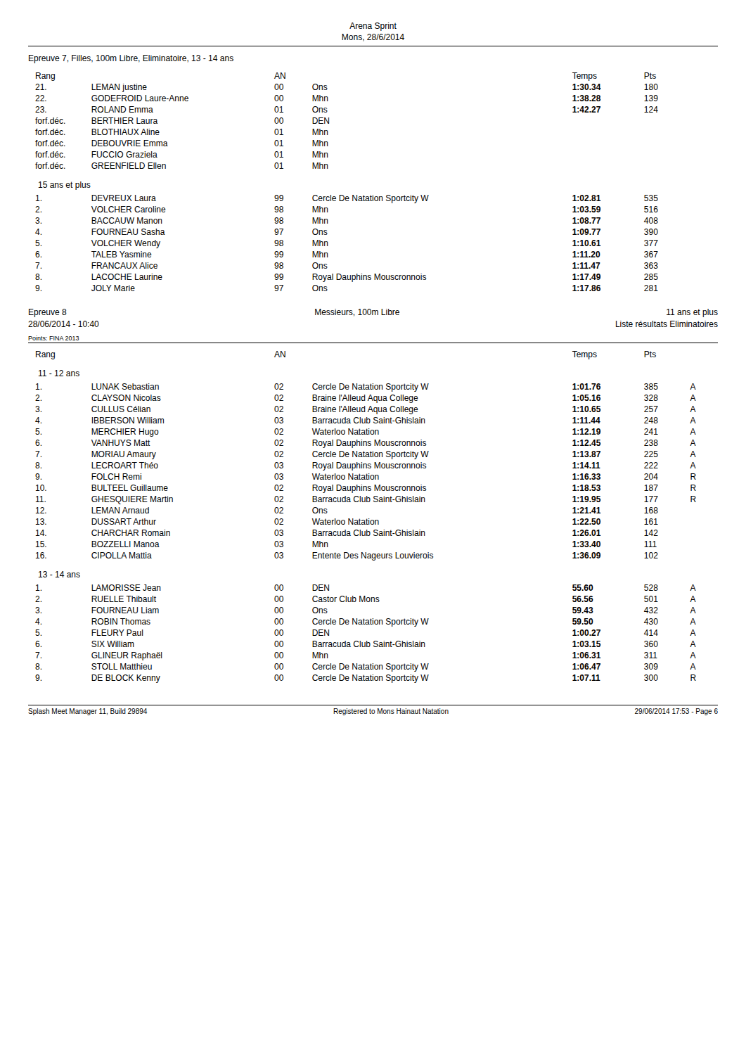Arena Sprint
Mons, 28/6/2014
Epreuve 7, Filles, 100m Libre, Eliminatoire, 13 - 14 ans
| Rang | | AN | | Temps | Pts | |
| --- | --- | --- | --- | --- | --- | --- |
| 21. | LEMAN justine | 00 | Ons | 1:30.34 | 180 | |
| 22. | GODEFROID Laure-Anne | 00 | Mhn | 1:38.28 | 139 | |
| 23. | ROLAND Emma | 01 | Ons | 1:42.27 | 124 | |
| forf.déc. | BERTHIER Laura | 00 | DEN | | | |
| forf.déc. | BLOTHIAUX Aline | 01 | Mhn | | | |
| forf.déc. | DEBOUVRIE Emma | 01 | Mhn | | | |
| forf.déc. | FUCCIO Graziela | 01 | Mhn | | | |
| forf.déc. | GREENFIELD Ellen | 01 | Mhn | | | |
15 ans et plus
| 1. | DEVREUX Laura | 99 | Cercle De Natation Sportcity W | 1:02.81 | 535 | |
| 2. | VOLCHER Caroline | 98 | Mhn | 1:03.59 | 516 | |
| 3. | BACCAUW Manon | 98 | Mhn | 1:08.77 | 408 | |
| 4. | FOURNEAU Sasha | 97 | Ons | 1:09.77 | 390 | |
| 5. | VOLCHER Wendy | 98 | Mhn | 1:10.61 | 377 | |
| 6. | TALEB Yasmine | 99 | Mhn | 1:11.20 | 367 | |
| 7. | FRANCAUX Alice | 98 | Ons | 1:11.47 | 363 | |
| 8. | LACOCHE Laurine | 99 | Royal Dauphins Mouscronnois | 1:17.49 | 285 | |
| 9. | JOLY Marie | 97 | Ons | 1:17.86 | 281 | |
Epreuve 8
28/06/2014 - 10:40
11 ans et plus
Liste résultats Eliminatoires
Messieurs, 100m Libre
Points: FINA 2013
| Rang | | AN | | Temps | Pts | |
| --- | --- | --- | --- | --- | --- | --- |
11 - 12 ans
| 1. | LUNAK Sebastian | 02 | Cercle De Natation Sportcity W | 1:01.76 | 385 | A |
| 2. | CLAYSON Nicolas | 02 | Braine l'Alleud Aqua College | 1:05.16 | 328 | A |
| 3. | CULLUS Célian | 02 | Braine l'Alleud Aqua College | 1:10.65 | 257 | A |
| 4. | IBBERSON William | 03 | Barracuda Club Saint-Ghislain | 1:11.44 | 248 | A |
| 5. | MERCHIER Hugo | 02 | Waterloo Natation | 1:12.19 | 241 | A |
| 6. | VANHUYS Matt | 02 | Royal Dauphins Mouscronnois | 1:12.45 | 238 | A |
| 7. | MORIAU Amaury | 02 | Cercle De Natation Sportcity W | 1:13.87 | 225 | A |
| 8. | LECROART Théo | 03 | Royal Dauphins Mouscronnois | 1:14.11 | 222 | A |
| 9. | FOLCH Remi | 03 | Waterloo Natation | 1:16.33 | 204 | R |
| 10. | BULTEEL Guillaume | 02 | Royal Dauphins Mouscronnois | 1:18.53 | 187 | R |
| 11. | GHESQUIERE Martin | 02 | Barracuda Club Saint-Ghislain | 1:19.95 | 177 | R |
| 12. | LEMAN Arnaud | 02 | Ons | 1:21.41 | 168 | |
| 13. | DUSSART Arthur | 02 | Waterloo Natation | 1:22.50 | 161 | |
| 14. | CHARCHAR Romain | 03 | Barracuda Club Saint-Ghislain | 1:26.01 | 142 | |
| 15. | BOZZELLI Manoa | 03 | Mhn | 1:33.40 | 111 | |
| 16. | CIPOLLA Mattia | 03 | Entente Des Nageurs Louvierois | 1:36.09 | 102 | |
13 - 14 ans
| 1. | LAMORISSE Jean | 00 | DEN | 55.60 | 528 | A |
| 2. | RUELLE Thibault | 00 | Castor Club Mons | 56.56 | 501 | A |
| 3. | FOURNEAU Liam | 00 | Ons | 59.43 | 432 | A |
| 4. | ROBIN Thomas | 00 | Cercle De Natation Sportcity W | 59.50 | 430 | A |
| 5. | FLEURY Paul | 00 | DEN | 1:00.27 | 414 | A |
| 6. | SIX William | 00 | Barracuda Club Saint-Ghislain | 1:03.15 | 360 | A |
| 7. | GLINEUR Raphaël | 00 | Mhn | 1:06.31 | 311 | A |
| 8. | STOLL Matthieu | 00 | Cercle De Natation Sportcity W | 1:06.47 | 309 | A |
| 9. | DE BLOCK Kenny | 00 | Cercle De Natation Sportcity W | 1:07.11 | 300 | R |
Splash Meet Manager 11, Build 29894
29/06/2014 17:53 - Page 6
Registered to Mons Hainaut Natation